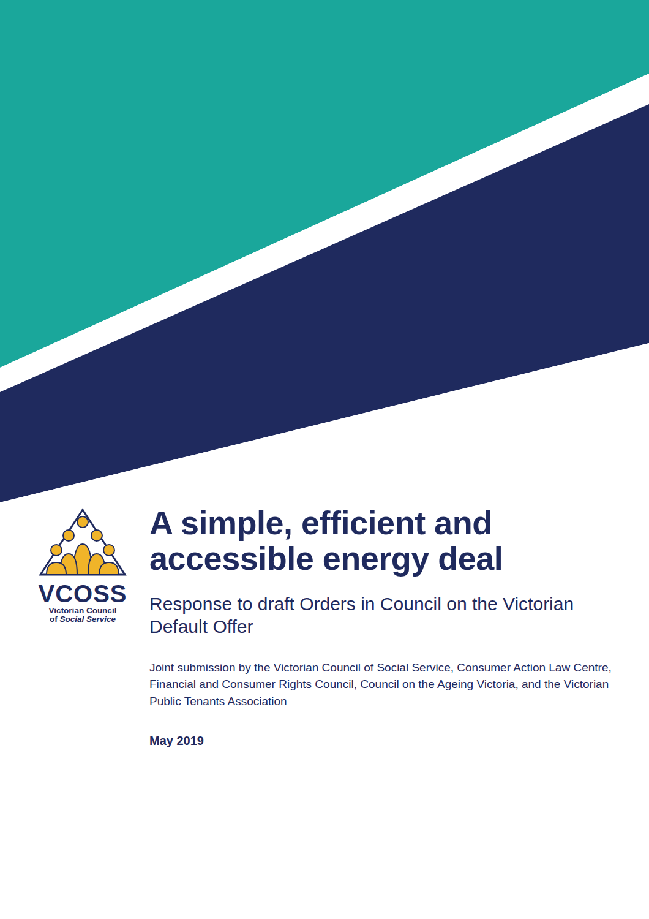VCOSS Victorian Council of Social Service
A simple, efficient and accessible energy deal
Response to draft Orders in Council on the Victorian Default Offer
Joint submission by the Victorian Council of Social Service, Consumer Action Law Centre, Financial and Consumer Rights Council, Council on the Ageing Victoria, and the Victorian Public Tenants Association
May 2019